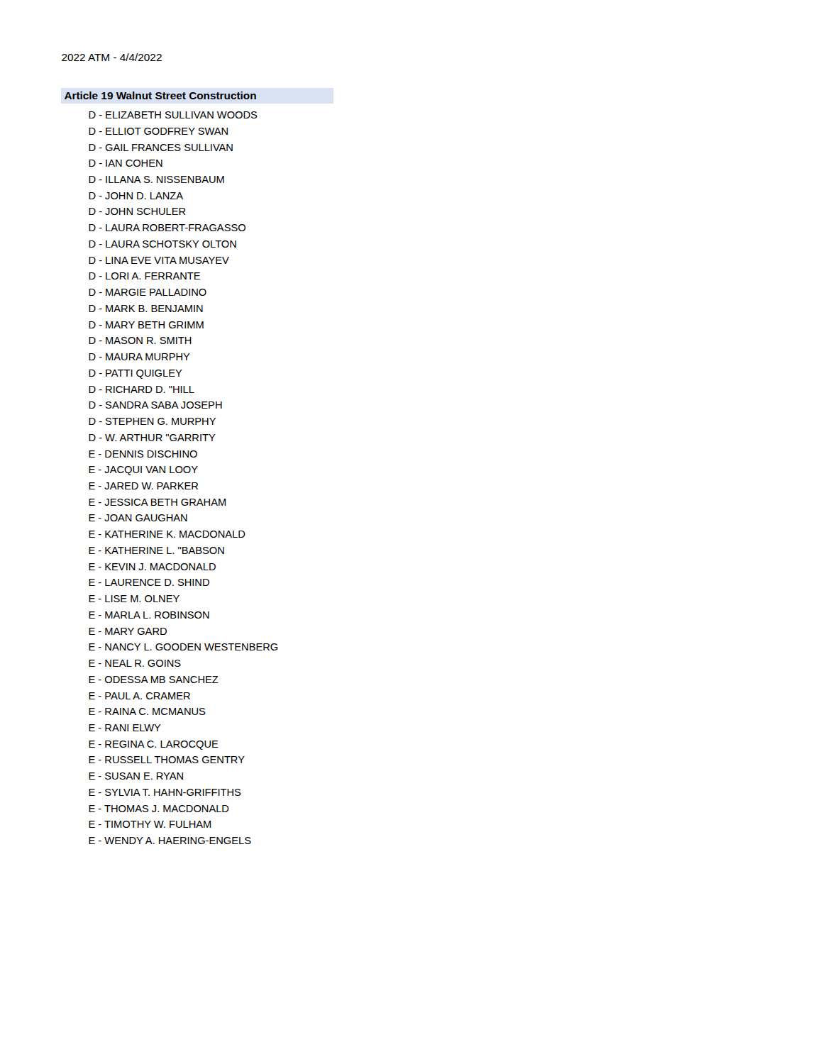2022 ATM - 4/4/2022
Article 19 Walnut Street Construction
D - ELIZABETH SULLIVAN WOODS
D - ELLIOT GODFREY SWAN
D - GAIL FRANCES SULLIVAN
D - IAN COHEN
D - ILLANA S. NISSENBAUM
D - JOHN D. LANZA
D - JOHN SCHULER
D - LAURA ROBERT-FRAGASSO
D - LAURA SCHOTSKY OLTON
D - LINA EVE VITA MUSAYEV
D - LORI A. FERRANTE
D - MARGIE PALLADINO
D - MARK B. BENJAMIN
D - MARY BETH GRIMM
D - MASON R. SMITH
D - MAURA MURPHY
D - PATTI QUIGLEY
D - RICHARD D. "HILL
D - SANDRA SABA JOSEPH
D - STEPHEN G. MURPHY
D - W. ARTHUR "GARRITY
E - DENNIS DISCHINO
E - JACQUI VAN LOOY
E - JARED W. PARKER
E - JESSICA BETH GRAHAM
E - JOAN GAUGHAN
E - KATHERINE K. MACDONALD
E - KATHERINE L. "BABSON
E - KEVIN J. MACDONALD
E - LAURENCE D. SHIND
E - LISE M. OLNEY
E - MARLA L. ROBINSON
E - MARY GARD
E - NANCY L. GOODEN WESTENBERG
E - NEAL R. GOINS
E - ODESSA MB SANCHEZ
E - PAUL A. CRAMER
E - RAINA C. MCMANUS
E - RANI ELWY
E - REGINA C. LAROCQUE
E - RUSSELL THOMAS GENTRY
E - SUSAN E. RYAN
E - SYLVIA T. HAHN-GRIFFITHS
E - THOMAS J. MACDONALD
E - TIMOTHY W. FULHAM
E - WENDY A. HAERING-ENGELS